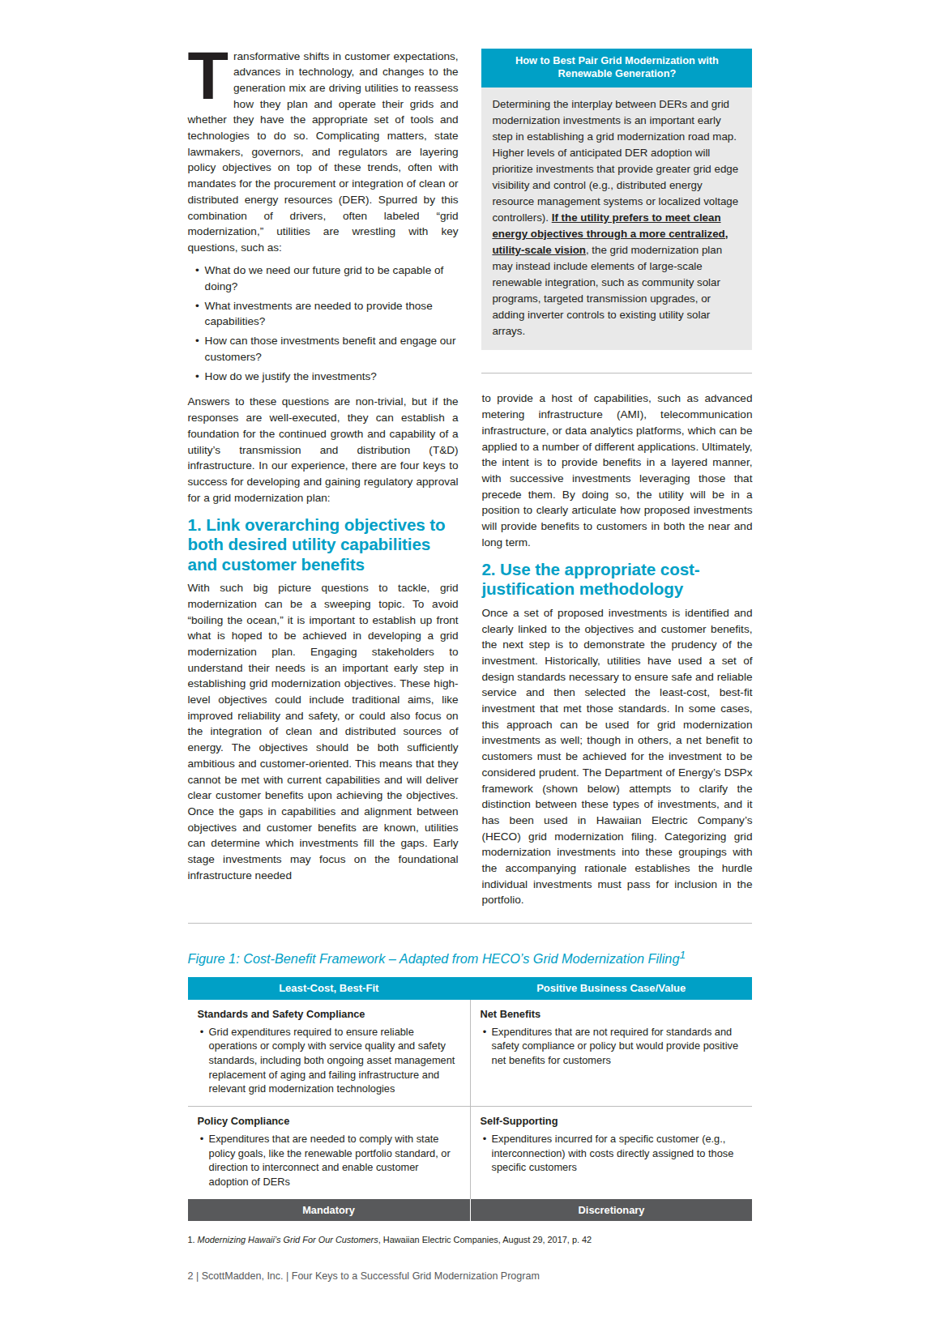Transformative shifts in customer expectations, advances in technology, and changes to the generation mix are driving utilities to reassess how they plan and operate their grids and whether they have the appropriate set of tools and technologies to do so. Complicating matters, state lawmakers, governors, and regulators are layering policy objectives on top of these trends, often with mandates for the procurement or integration of clean or distributed energy resources (DER). Spurred by this combination of drivers, often labeled “grid modernization,” utilities are wrestling with key questions, such as:
What do we need our future grid to be capable of doing?
What investments are needed to provide those capabilities?
How can those investments benefit and engage our customers?
How do we justify the investments?
Answers to these questions are non-trivial, but if the responses are well-executed, they can establish a foundation for the continued growth and capability of a utility’s transmission and distribution (T&D) infrastructure. In our experience, there are four keys to success for developing and gaining regulatory approval for a grid modernization plan:
1. Link overarching objectives to both desired utility capabilities and customer benefits
With such big picture questions to tackle, grid modernization can be a sweeping topic. To avoid “boiling the ocean,” it is important to establish up front what is hoped to be achieved in developing a grid modernization plan. Engaging stakeholders to understand their needs is an important early step in establishing grid modernization objectives. These high-level objectives could include traditional aims, like improved reliability and safety, or could also focus on the integration of clean and distributed sources of energy. The objectives should be both sufficiently ambitious and customer-oriented. This means that they cannot be met with current capabilities and will deliver clear customer benefits upon achieving the objectives. Once the gaps in capabilities and alignment between objectives and customer benefits are known, utilities can determine which investments fill the gaps. Early stage investments may focus on the foundational infrastructure needed
How to Best Pair Grid Modernization with
Renewable Generation?
Determining the interplay between DERs and grid modernization investments is an important early step in establishing a grid modernization road map. Higher levels of anticipated DER adoption will prioritize investments that provide greater grid edge visibility and control (e.g., distributed energy resource management systems or localized voltage controllers). If the utility prefers to meet clean energy objectives through a more centralized, utility-scale vision, the grid modernization plan may instead include elements of large-scale renewable integration, such as community solar programs, targeted transmission upgrades, or adding inverter controls to existing utility solar arrays.
to provide a host of capabilities, such as advanced metering infrastructure (AMI), telecommunication infrastructure, or data analytics platforms, which can be applied to a number of different applications. Ultimately, the intent is to provide benefits in a layered manner, with successive investments leveraging those that precede them. By doing so, the utility will be in a position to clearly articulate how proposed investments will provide benefits to customers in both the near and long term.
2. Use the appropriate cost-justification methodology
Once a set of proposed investments is identified and clearly linked to the objectives and customer benefits, the next step is to demonstrate the prudency of the investment. Historically, utilities have used a set of design standards necessary to ensure safe and reliable service and then selected the least-cost, best-fit investment that met those standards. In some cases, this approach can be used for grid modernization investments as well; though in others, a net benefit to customers must be achieved for the investment to be considered prudent. The Department of Energy’s DSPx framework (shown below) attempts to clarify the distinction between these types of investments, and it has been used in Hawaiian Electric Company’s (HECO) grid modernization filing. Categorizing grid modernization investments into these groupings with the accompanying rationale establishes the hurdle individual investments must pass for inclusion in the portfolio.
Figure 1: Cost-Benefit Framework – Adapted from HECO’s Grid Modernization Filing1
| Least-Cost, Best-Fit | Positive Business Case/Value |
| --- | --- |
| Standards and Safety Compliance Grid expenditures required to ensure reliable operations or comply with service quality and safety standards, including both ongoing asset management replacement of aging and failing infrastructure and relevant grid modernization technologies | Net Benefits Expenditures that are not required for standards and safety compliance or policy but would provide positive net benefits for customers |
| Policy Compliance Expenditures that are needed to comply with state policy goals, like the renewable portfolio standard, or direction to interconnect and enable customer adoption of DERs | Self-Supporting Expenditures incurred for a specific customer (e.g., interconnection) with costs directly assigned to those specific customers |
| Mandatory | Discretionary |
1. Modernizing Hawaii’s Grid For Our Customers, Hawaiian Electric Companies, August 29, 2017, p. 42
2 | ScottMadden, Inc. | Four Keys to a Successful Grid Modernization Program